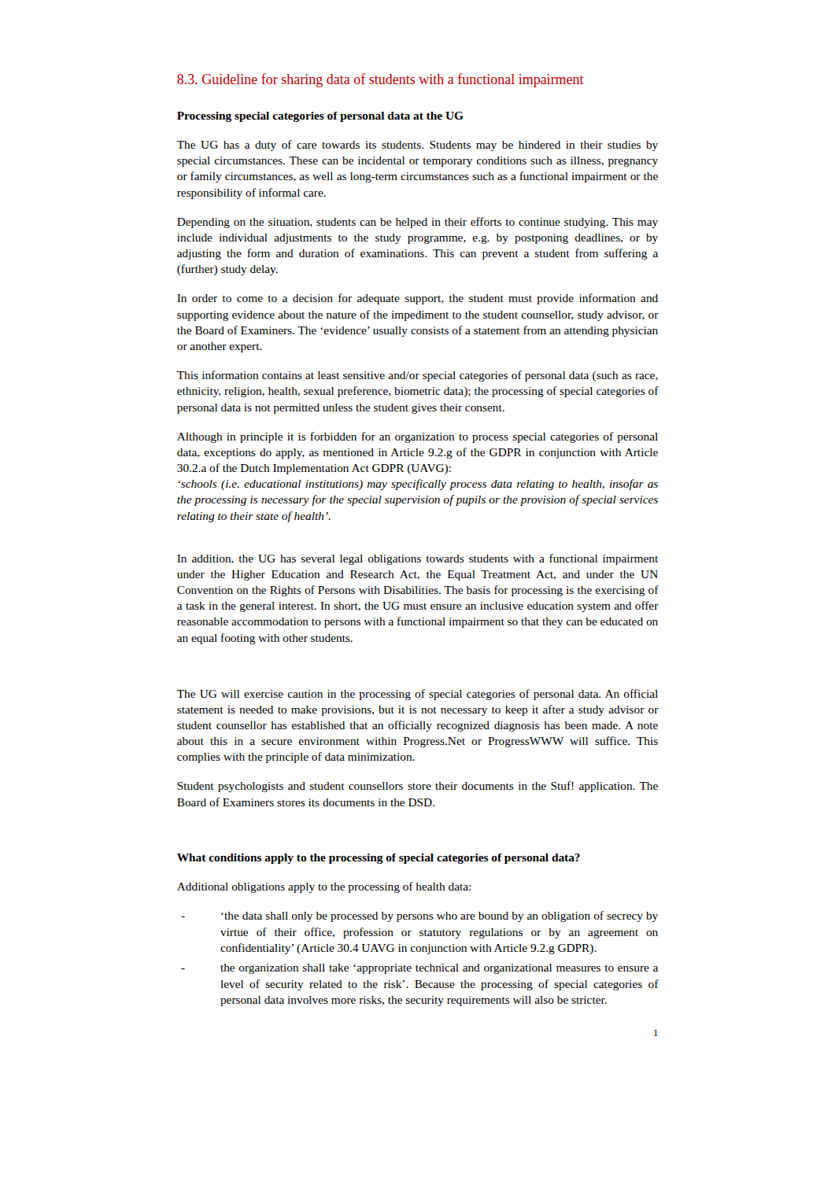8.3. Guideline for sharing data of students with a functional impairment
Processing special categories of personal data at the UG
The UG has a duty of care towards its students. Students may be hindered in their studies by special circumstances. These can be incidental or temporary conditions such as illness, pregnancy or family circumstances, as well as long-term circumstances such as a functional impairment or the responsibility of informal care.
Depending on the situation, students can be helped in their efforts to continue studying. This may include individual adjustments to the study programme, e.g. by postponing deadlines, or by adjusting the form and duration of examinations. This can prevent a student from suffering a (further) study delay.
In order to come to a decision for adequate support, the student must provide information and supporting evidence about the nature of the impediment to the student counsellor, study advisor, or the Board of Examiners. The ‘evidence’ usually consists of a statement from an attending physician or another expert.
This information contains at least sensitive and/or special categories of personal data (such as race, ethnicity, religion, health, sexual preference, biometric data); the processing of special categories of personal data is not permitted unless the student gives their consent.
Although in principle it is forbidden for an organization to process special categories of personal data, exceptions do apply, as mentioned in Article 9.2.g of the GDPR in conjunction with Article 30.2.a of the Dutch Implementation Act GDPR (UAVG):
‘schools (i.e. educational institutions) may specifically process data relating to health, insofar as the processing is necessary for the special supervision of pupils or the provision of special services relating to their state of health’.
In addition, the UG has several legal obligations towards students with a functional impairment under the Higher Education and Research Act, the Equal Treatment Act, and under the UN Convention on the Rights of Persons with Disabilities. The basis for processing is the exercising of a task in the general interest. In short, the UG must ensure an inclusive education system and offer reasonable accommodation to persons with a functional impairment so that they can be educated on an equal footing with other students.
The UG will exercise caution in the processing of special categories of personal data. An official statement is needed to make provisions, but it is not necessary to keep it after a study advisor or student counsellor has established that an officially recognized diagnosis has been made. A note about this in a secure environment within Progress.Net or ProgressWWW will suffice. This complies with the principle of data minimization.
Student psychologists and student counsellors store their documents in the Stuf! application. The Board of Examiners stores its documents in the DSD.
What conditions apply to the processing of special categories of personal data?
Additional obligations apply to the processing of health data:
‘the data shall only be processed by persons who are bound by an obligation of secrecy by virtue of their office, profession or statutory regulations or by an agreement on confidentiality’ (Article 30.4 UAVG in conjunction with Article 9.2.g GDPR).
the organization shall take ‘appropriate technical and organizational measures to ensure a level of security related to the risk’. Because the processing of special categories of personal data involves more risks, the security requirements will also be stricter.
1